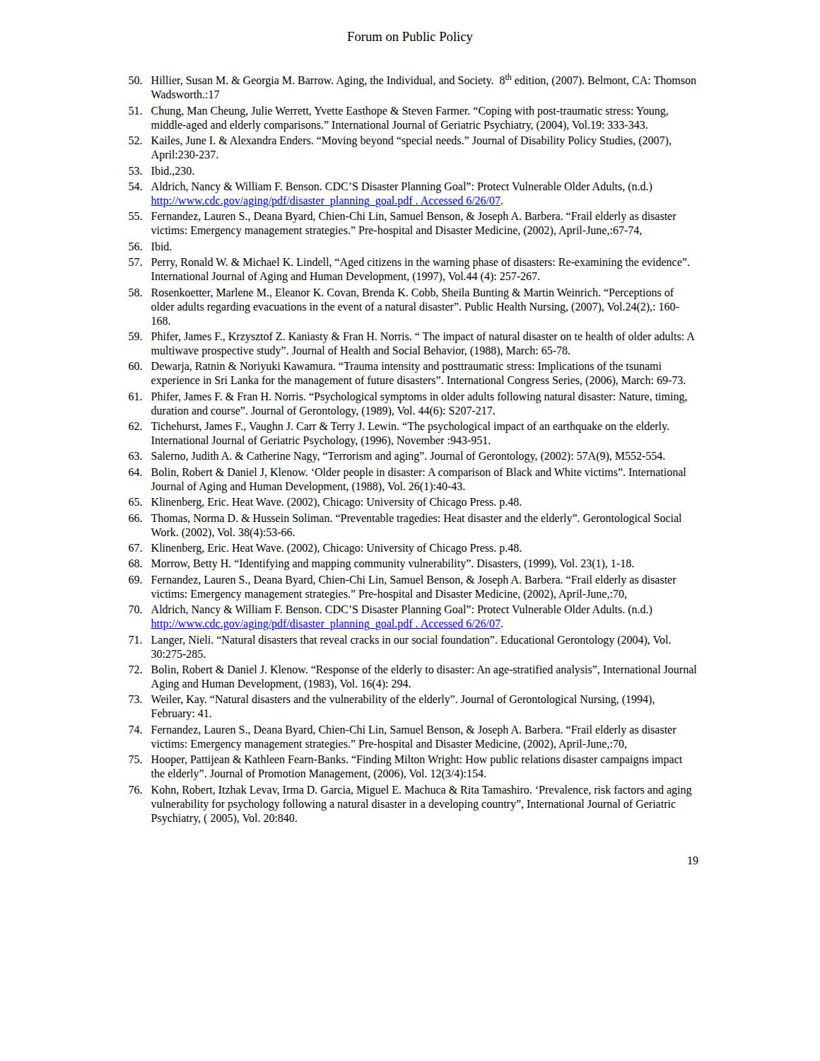Forum on Public Policy
Hillier, Susan M. & Georgia M. Barrow. Aging, the Individual, and Society. 8th edition, (2007). Belmont, CA: Thomson Wadsworth.:17
Chung, Man Cheung, Julie Werrett, Yvette Easthope & Steven Farmer. “Coping with post-traumatic stress: Young, middle-aged and elderly comparisons.” International Journal of Geriatric Psychiatry, (2004), Vol.19: 333-343.
Kailes, June I. & Alexandra Enders. “Moving beyond “special needs.” Journal of Disability Policy Studies, (2007), April:230-237.
Ibid.,230.
Aldrich, Nancy & William F. Benson. CDC’S Disaster Planning Goal”: Protect Vulnerable Older Adults, (n.d.) http://www.cdc.gov/aging/pdf/disaster_planning_goal.pdf . Accessed 6/26/07.
Fernandez, Lauren S., Deana Byard, Chien-Chi Lin, Samuel Benson, & Joseph A. Barbera. “Frail elderly as disaster victims: Emergency management strategies.” Pre-hospital and Disaster Medicine, (2002), April-June,:67-74,
Ibid.
Perry, Ronald W. & Michael K. Lindell, “Aged citizens in the warning phase of disasters: Re-examining the evidence”. International Journal of Aging and Human Development, (1997), Vol.44 (4): 257-267.
Rosenkoetter, Marlene M., Eleanor K. Covan, Brenda K. Cobb, Sheila Bunting & Martin Weinrich. “Perceptions of older adults regarding evacuations in the event of a natural disaster”. Public Health Nursing, (2007), Vol.24(2),: 160-168.
Phifer, James F., Krzysztof Z. Kaniasty & Fran H. Norris. “ The impact of natural disaster on te health of older adults: A multiwave prospective study”. Journal of Health and Social Behavior, (1988), March: 65-78.
Dewarja, Ratnin & Noriyuki Kawamura. “Trauma intensity and posttraumatic stress: Implications of the tsunami experience in Sri Lanka for the management of future disasters”. International Congress Series, (2006), March: 69-73.
Phifer, James F. & Fran H. Norris. “Psychological symptoms in older adults following natural disaster: Nature, timing, duration and course”. Journal of Gerontology, (1989), Vol. 44(6): S207-217.
Tichehurst, James F., Vaughn J. Carr & Terry J. Lewin. “The psychological impact of an earthquake on the elderly. International Journal of Geriatric Psychology, (1996), November :943-951.
Salerno, Judith A. & Catherine Nagy, “Terrorism and aging”. Journal of Gerontology, (2002): 57A(9), M552-554.
Bolin, Robert & Daniel J, Klenow. ‘Older people in disaster: A comparison of Black and White victims”. International Journal of Aging and Human Development, (1988), Vol. 26(1):40-43.
Klinenberg, Eric. Heat Wave. (2002), Chicago: University of Chicago Press. p.48.
Thomas, Norma D. & Hussein Soliman. “Preventable tragedies: Heat disaster and the elderly”. Gerontological Social Work. (2002), Vol. 38(4):53-66.
Klinenberg, Eric. Heat Wave. (2002), Chicago: University of Chicago Press. p.48.
Morrow, Betty H. “Identifying and mapping community vulnerability”. Disasters, (1999), Vol. 23(1), 1-18.
Fernandez, Lauren S., Deana Byard, Chien-Chi Lin, Samuel Benson, & Joseph A. Barbera. “Frail elderly as disaster victims: Emergency management strategies.” Pre-hospital and Disaster Medicine, (2002), April-June,:70,
Aldrich, Nancy & William F. Benson. CDC’S Disaster Planning Goal”: Protect Vulnerable Older Adults. (n.d.) http://www.cdc.gov/aging/pdf/disaster_planning_goal.pdf . Accessed 6/26/07.
Langer, Nieli. “Natural disasters that reveal cracks in our social foundation”. Educational Gerontology (2004), Vol. 30:275-285.
Bolin, Robert & Daniel J. Klenow. “Response of the elderly to disaster: An age-stratified analysis”, International Journal Aging and Human Development, (1983), Vol. 16(4): 294.
Weiler, Kay. “Natural disasters and the vulnerability of the elderly”. Journal of Gerontological Nursing, (1994), February: 41.
Fernandez, Lauren S., Deana Byard, Chien-Chi Lin, Samuel Benson, & Joseph A. Barbera. “Frail elderly as disaster victims: Emergency management strategies.” Pre-hospital and Disaster Medicine, (2002), April-June,:70,
Hooper, Pattijean & Kathleen Fearn-Banks. “Finding Milton Wright: How public relations disaster campaigns impact the elderly”. Journal of Promotion Management, (2006), Vol. 12(3/4):154.
Kohn, Robert, Itzhak Levav, Irma D. Garcia, Miguel E. Machuca & Rita Tamashiro. ‘Prevalence, risk factors and aging vulnerability for psychology following a natural disaster in a developing country”, International Journal of Geriatric Psychiatry, ( 2005), Vol. 20:840.
19